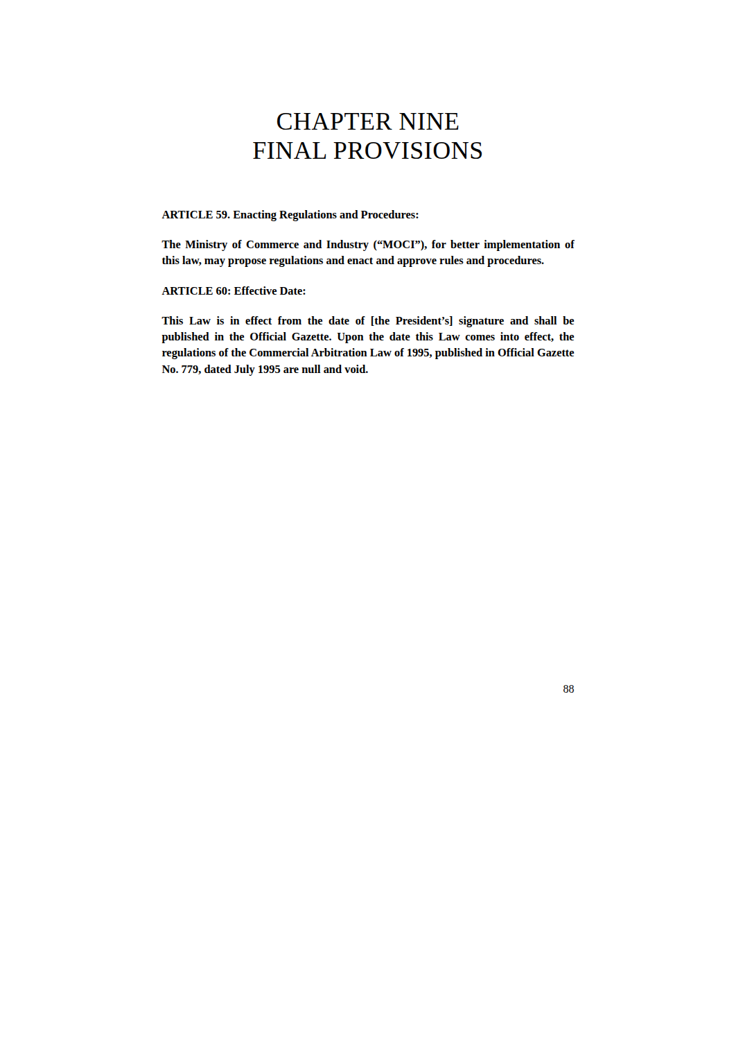CHAPTER NINE FINAL PROVISIONS
ARTICLE 59. Enacting Regulations and Procedures:
The Ministry of Commerce and Industry (“MOCI”), for better implementation of this law, may propose regulations and enact and approve rules and procedures.
ARTICLE 60: Effective Date:
This Law is in effect from the date of [the President’s] signature and shall be published in the Official Gazette. Upon the date this Law comes into effect, the regulations of the Commercial Arbitration Law of 1995, published in Official Gazette No. 779, dated July 1995 are null and void.
88